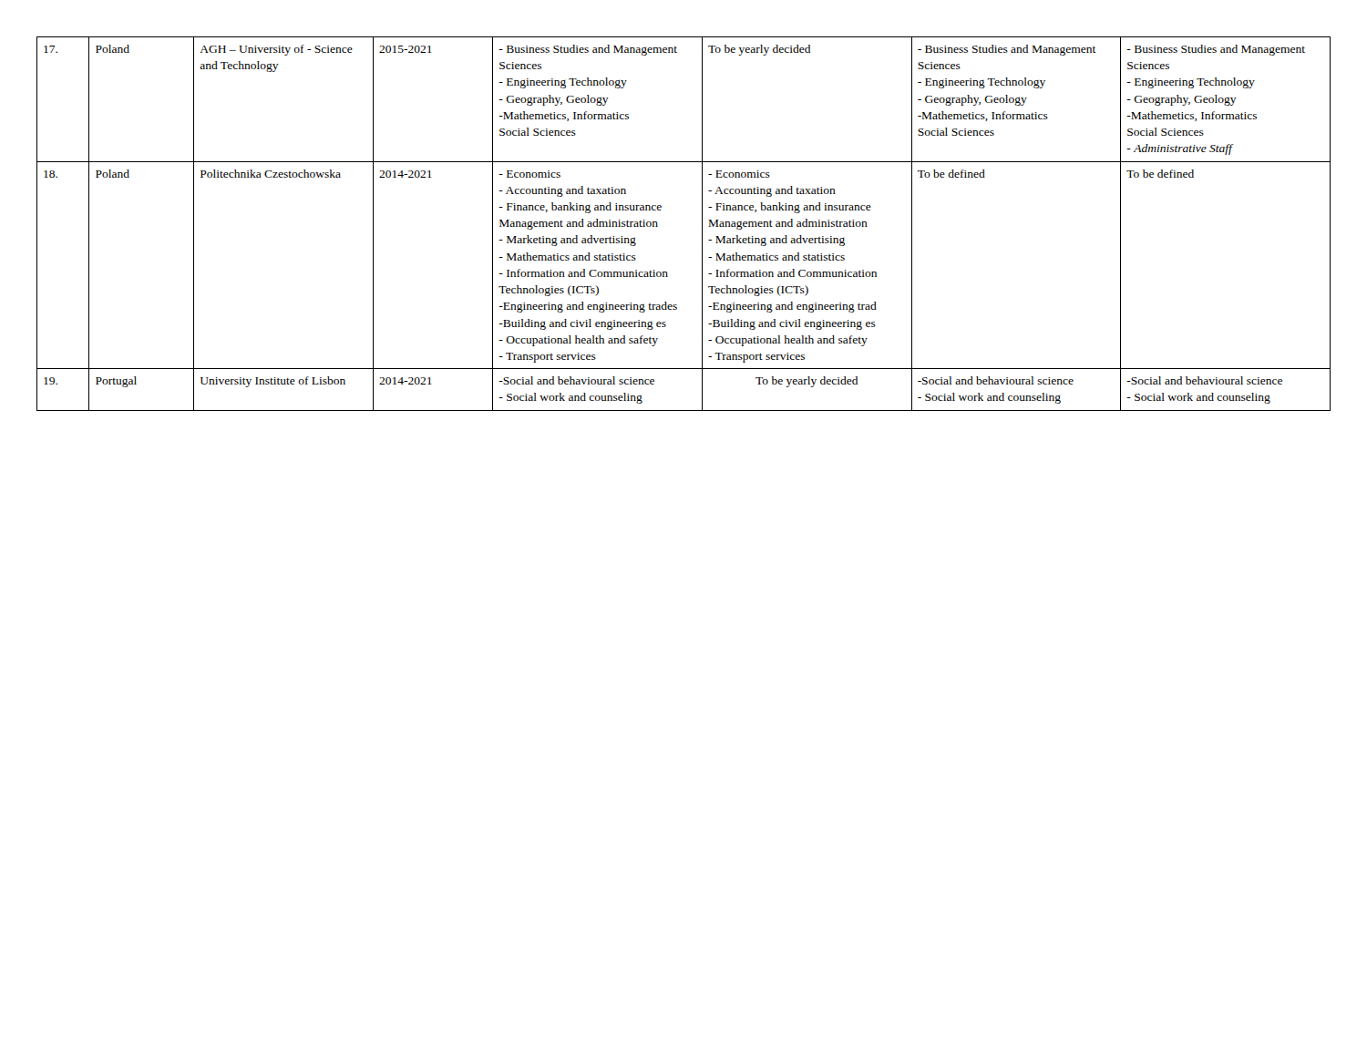| 17. | Poland | AGH – University of - Science and Technology | 2015-2021 | - Business Studies and Management Sciences - Engineering Technology - Geography, Geology -Mathemetics, Informatics Social Sciences | To be yearly decided | - Business Studies and Management Sciences - Engineering Technology - Geography, Geology -Mathemetics, Informatics Social Sciences | - Business Studies and Management Sciences - Engineering Technology - Geography, Geology -Mathemetics, Informatics Social Sciences - Administrative Staff |
| 18. | Poland | Politechnika Czestochowska | 2014-2021 | - Economics - Accounting and taxation - Finance, banking and insurance Management and administration - Marketing and advertising - Mathematics and statistics - Information and Communication Technologies (ICTs) -Engineering and engineering trades -Building and civil engineering es - Occupational health and safety - Transport services | - Economics - Accounting and taxation - Finance, banking and insurance Management and administration - Marketing and advertising - Mathematics and statistics - Information and Communication Technologies (ICTs) -Engineering and engineering trad -Building and civil engineering es - Occupational health and safety - Transport services | To be defined | To be defined |
| 19. | Portugal | University Institute of Lisbon | 2014-2021 | -Social and behavioural science - Social work and counseling | To be yearly decided | -Social and behavioural science - Social work and counseling | -Social and behavioural science - Social work and counseling |